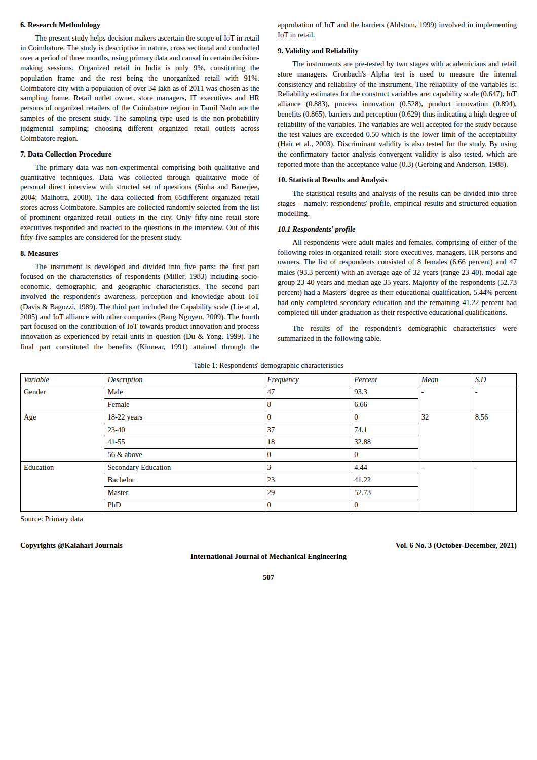6. Research Methodology
The present study helps decision makers ascertain the scope of IoT in retail in Coimbatore. The study is descriptive in nature, cross sectional and conducted over a period of three months, using primary data and causal in certain decision-making sessions. Organized retail in India is only 9%, constituting the population frame and the rest being the unorganized retail with 91%. Coimbatore city with a population of over 34 lakh as of 2011 was chosen as the sampling frame. Retail outlet owner, store managers, IT executives and HR persons of organized retailers of the Coimbatore region in Tamil Nadu are the samples of the present study. The sampling type used is the non-probability judgmental sampling; choosing different organized retail outlets across Coimbatore region.
7. Data Collection Procedure
The primary data was non-experimental comprising both qualitative and quantitative techniques. Data was collected through qualitative mode of personal direct interview with structed set of questions (Sinha and Banerjee, 2004; Malhotra, 2008). The data collected from 65different organized retail stores across Coimbatore. Samples are collected randomly selected from the list of prominent organized retail outlets in the city. Only fifty-nine retail store executives responded and reacted to the questions in the interview. Out of this fifty-five samples are considered for the present study.
8. Measures
The instrument is developed and divided into five parts: the first part focused on the characteristics of respondents (Miller, 1983) including socio-economic, demographic, and geographic characteristics. The second part involved the respondent's awareness, perception and knowledge about IoT (Davis & Bagozzi, 1989). The third part included the Capability scale (Lie at al, 2005) and IoT alliance with other companies (Bang Nguyen, 2009). The fourth part focused on the contribution of IoT towards product innovation and process innovation as experienced by retail units in question (Du & Yong, 1999). The final part constituted the benefits (Kinnear, 1991) attained through the approbation of IoT and the barriers (Ahlstom, 1999) involved in implementing IoT in retail.
9. Validity and Reliability
The instruments are pre-tested by two stages with academicians and retail store managers. Cronbach's Alpha test is used to measure the internal consistency and reliability of the instrument. The reliability of the variables is: Reliability estimates for the construct variables are: capability scale (0.647), IoT alliance (0.883), process innovation (0.528), product innovation (0.894), benefits (0.865), barriers and perception (0.629) thus indicating a high degree of reliability of the variables. The variables are well accepted for the study because the test values are exceeded 0.50 which is the lower limit of the acceptability (Hair et al., 2003). Discriminant validity is also tested for the study. By using the confirmatory factor analysis convergent validity is also tested, which are reported more than the acceptance value (0.3) (Gerbing and Anderson, 1988).
10. Statistical Results and Analysis
The statistical results and analysis of the results can be divided into three stages – namely: respondents' profile, empirical results and structured equation modelling.
10.1 Respondents' profile
All respondents were adult males and females, comprising of either of the following roles in organized retail: store executives, managers, HR persons and owners. The list of respondents consisted of 8 females (6.66 percent) and 47 males (93.3 percent) with an average age of 32 years (range 23-40), modal age group 23-40 years and median age 35 years. Majority of the respondents (52.73 percent) had a Masters' degree as their educational qualification, 5.44% percent had only completed secondary education and the remaining 41.22 percent had completed till under-graduation as their respective educational qualifications.
The results of the respondent's demographic characteristics were summarized in the following table.
Table 1: Respondents' demographic characteristics
| Variable | Description | Frequency | Percent | Mean | S.D |
| --- | --- | --- | --- | --- | --- |
| Gender | Male | 47 | 93.3 | - | - |
| Female | 8 | 6.66 |
| Age | 18-22 years | 0 | 0 | 32 | 8.56 |
| 23-40 | 37 | 74.1 |
| 41-55 | 18 | 32.88 |
| 56 & above | 0 | 0 |
| Education | Secondary Education | 3 | 4.44 | - | - |
| Bachelor | 23 | 41.22 |
| Master | 29 | 52.73 |
| PhD | 0 | 0 |
Source: Primary data
Copyrights @Kalahari Journals Vol. 6 No. 3 (October-December, 2021)
International Journal of Mechanical Engineering
507